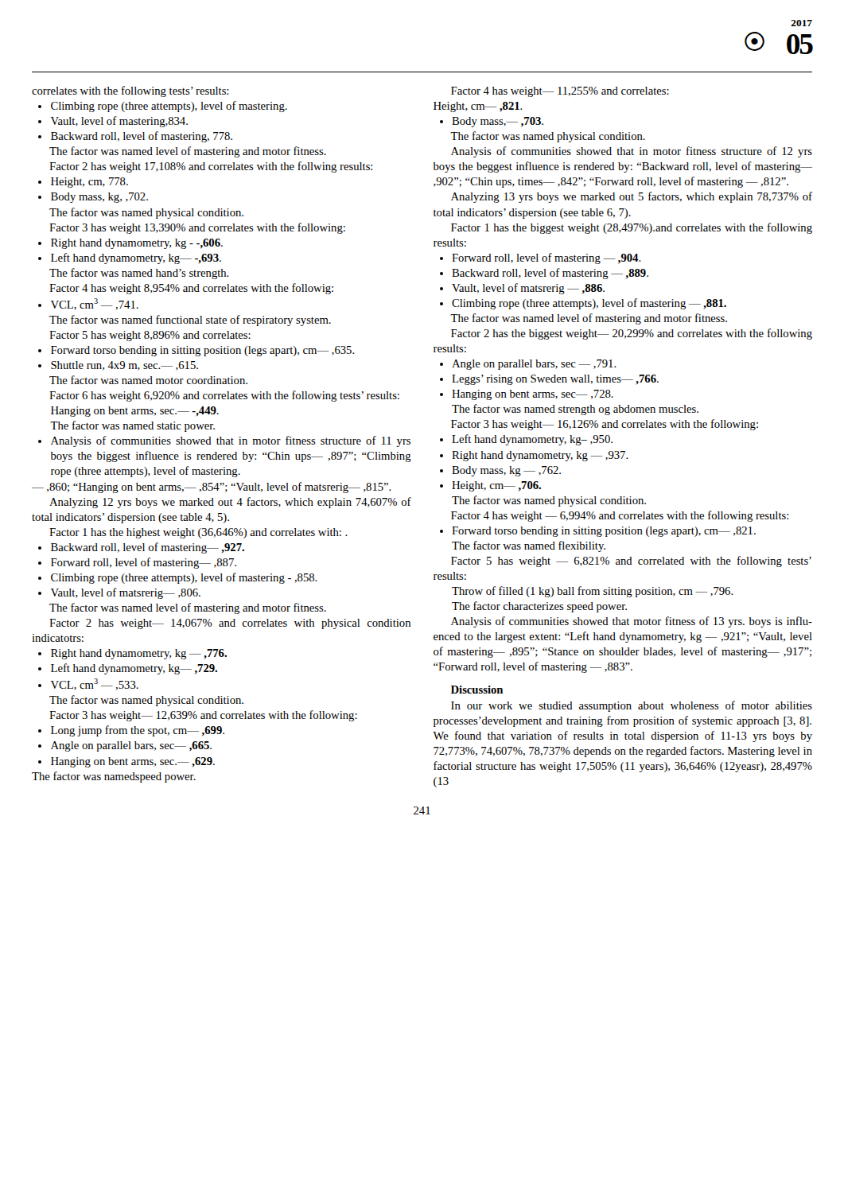2017 ⦿ 05
correlates with the following tests’ results:
Climbing rope (three attempts), level of mastering.
Vault, level of mastering,834.
Backward roll, level of mastering, 778.
The factor was named level of mastering and motor fitness.
Factor 2 has weight 17,108% and correlates with the follwing results:
Height, cm, 778.
Body mass, kg, ,702.
The factor was named physical condition.
Factor 3 has weight 13,390% and correlates with the following:
Right hand dynamometry, kg - -,606.
Left hand dynamometry, kg— -,693.
The factor was named hand’s strength.
Factor 4 has weight 8,954% and correlates with the followig:
VCL, cm3 — ,741.
The factor was named functional state of respiratory system.
Factor 5 has weight 8,896% and correlates:
Forward torso bending in sitting position (legs apart), cm— ,635.
Shuttle run, 4x9 m, sec.— ,615.
The factor was named motor coordination.
Factor 6 has weight 6,920% and correlates with the following tests’ results:
Hanging on bent arms, sec.— -,449.
The factor was named static power.
Analysis of communities showed that in motor fitness structure of 11 yrs boys the biggest influence is rendered by: “Chin ups— ,897”; “Climbing rope (three attempts), level of mastering.
— ,860; “Hanging on bent arms,— ,854”; “Vault, level of matsrerig— ,815”.
Analyzing 12 yrs boys we marked out 4 factors, which explain 74,607% of total indicators’ dispersion (see table 4, 5).
Factor 1 has the highest weight (36,646%) and correlates with: .
Backward roll, level of mastering— ,927.
Forward roll, level of mastering— ,887.
Climbing rope (three attempts), level of mastering - ,858.
Vault, level of matsrerig— ,806.
The factor was named level of mastering and motor fitness.
Factor 2 has weight— 14,067% and correlates with physical condition indicatotrs:
Right hand dynamometry, kg — ,776.
Left hand dynamometry, kg— ,729.
VCL, cm3 — ,533.
The factor was named physical condition.
Factor 3 has weight— 12,639% and correlates with the following:
Long jump from the spot, cm— ,699.
Angle on parallel bars, sec— ,665.
Hanging on bent arms, sec.— ,629.
The factor was namedspeed power.
Factor 4 has weight— 11,255% and correlates:
Height, cm— ,821.
Body mass,— ,703.
The factor was named physical condition.
Analysis of communities showed that in motor fitness structure of 12 yrs boys the beggest influence is rendered by: “Backward roll, level of mastering— ,902”; “Chin ups, times— ,842”; “Forward roll, level of mastering — ,812”.
Analyzing 13 yrs boys we marked out 5 factors, which explain 78,737% of total indicators’ dispersion (see table 6, 7).
Factor 1 has the biggest weight (28,497%).and correlates with the following results:
Forward roll, level of mastering — ,904.
Backward roll, level of mastering — ,889.
Vault, level of matsrerig — ,886.
Climbing rope (three attempts), level of mastering — ,881.
The factor was named level of mastering and motor fitness.
Factor 2 has the biggest weight— 20,299% and correlates with the following results:
Angle on parallel bars, sec — ,791.
Leggs’ rising on Sweden wall, times— ,766.
Hanging on bent arms, sec— ,728.
The factor was named strength og abdomen muscles.
Factor 3 has weight— 16,126% and correlates with the following:
Left hand dynamometry, kg– ,950.
Right hand dynamometry, kg — ,937.
Body mass, kg — ,762.
Height, cm— ,706.
The factor was named physical condition.
Factor 4 has weight — 6,994% and correlates with the following results:
Forward torso bending in sitting position (legs apart), cm— ,821.
The factor was named flexibility.
Factor 5 has weight — 6,821% and correlated with the following tests’ results:
Throw of filled (1 kg) ball from sitting position, cm — ,796.
The factor characterizes speed power.
Analysis of communities showed that motor fitness of 13 yrs. boys is influenced to the largest extent: “Left hand dynamometry, kg — ,921”; “Vault, level of mastering— ,895”; “Stance on shoulder blades, level of mastering— ,917”; “Forward roll, level of mastering — ,883”.
Discussion
In our work we studied assumption about wholeness of motor abilities processes’development and training from prosition of systemic approach [3, 8]. We found that variation of results in total dispersion of 11-13 yrs boys by 72,773%, 74,607%, 78,737% depends on the regarded factors. Mastering level in factorial structure has weight 17,505% (11 years), 36,646% (12yeasr), 28,497% (13
241